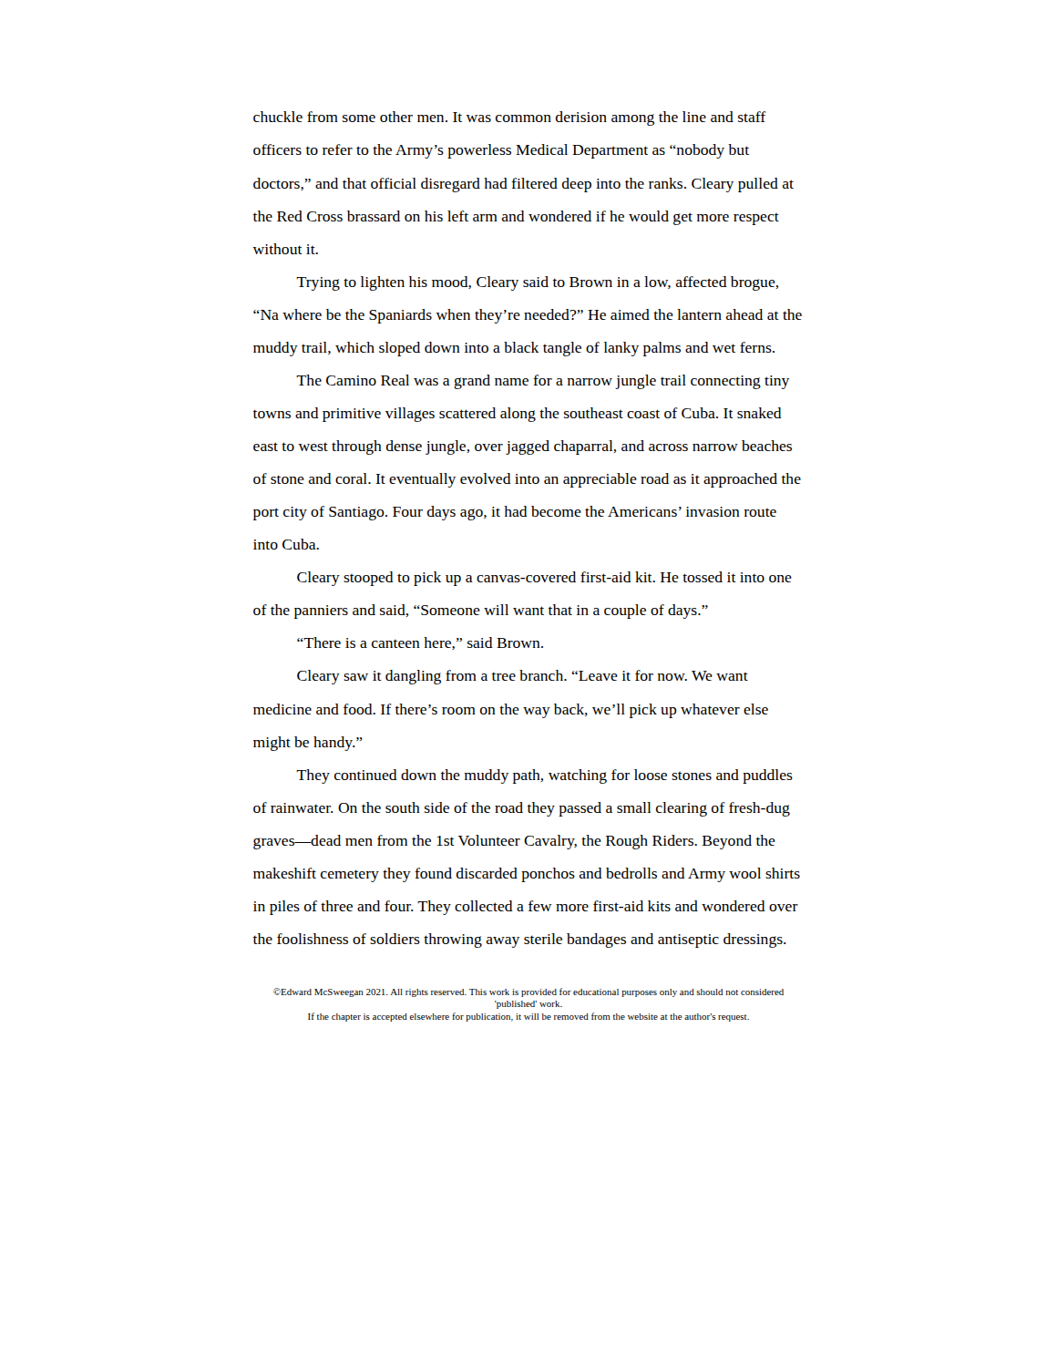chuckle from some other men. It was common derision among the line and staff officers to refer to the Army’s powerless Medical Department as “nobody but doctors,” and that official disregard had filtered deep into the ranks. Cleary pulled at the Red Cross brassard on his left arm and wondered if he would get more respect without it.
Trying to lighten his mood, Cleary said to Brown in a low, affected brogue, “Na where be the Spaniards when they’re needed?” He aimed the lantern ahead at the muddy trail, which sloped down into a black tangle of lanky palms and wet ferns.
The Camino Real was a grand name for a narrow jungle trail connecting tiny towns and primitive villages scattered along the southeast coast of Cuba. It snaked east to west through dense jungle, over jagged chaparral, and across narrow beaches of stone and coral. It eventually evolved into an appreciable road as it approached the port city of Santiago. Four days ago, it had become the Americans’ invasion route into Cuba.
Cleary stooped to pick up a canvas-covered first-aid kit. He tossed it into one of the panniers and said, “Someone will want that in a couple of days.”
“There is a canteen here,” said Brown.
Cleary saw it dangling from a tree branch. “Leave it for now. We want medicine and food. If there’s room on the way back, we’ll pick up whatever else might be handy.”
They continued down the muddy path, watching for loose stones and puddles of rainwater. On the south side of the road they passed a small clearing of fresh-dug graves—dead men from the 1st Volunteer Cavalry, the Rough Riders. Beyond the makeshift cemetery they found discarded ponchos and bedrolls and Army wool shirts in piles of three and four. They collected a few more first-aid kits and wondered over the foolishness of soldiers throwing away sterile bandages and antiseptic dressings.
©Edward McSweegan 2021. All rights reserved. This work is provided for educational purposes only and should not considered 'published' work.
If the chapter is accepted elsewhere for publication, it will be removed from the website at the author's request.